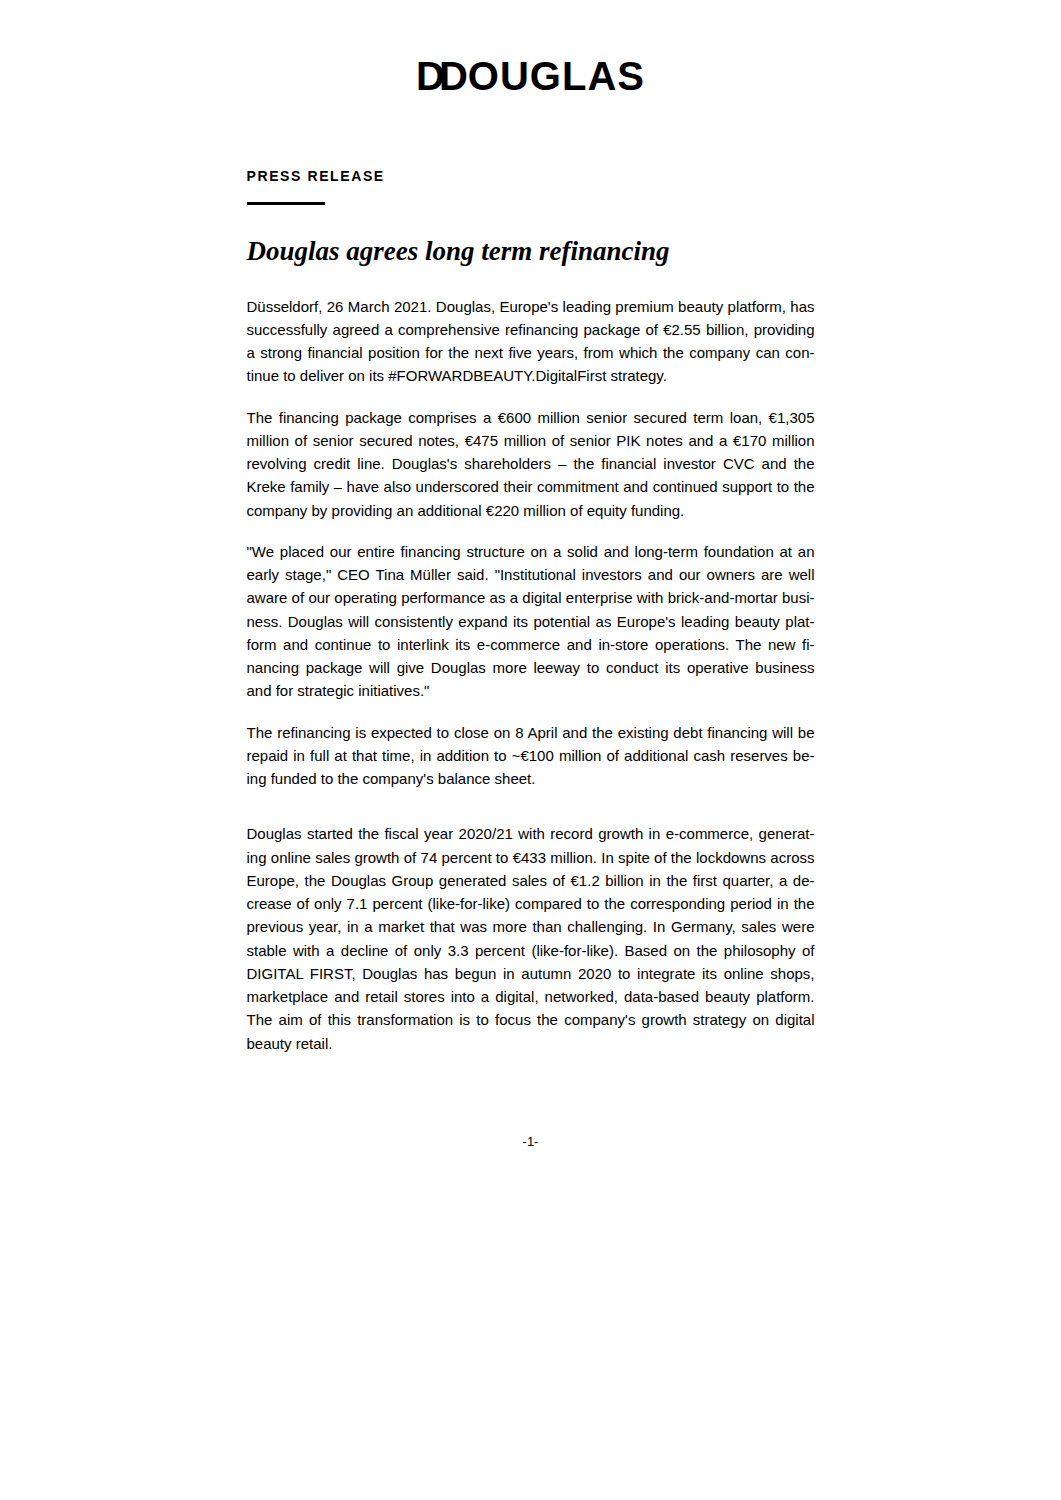DDOUGLAS
Press Release
Douglas agrees long term refinancing
Düsseldorf, 26 March 2021. Douglas, Europe's leading premium beauty platform, has successfully agreed a comprehensive refinancing package of €2.55 billion, providing a strong financial position for the next five years, from which the company can continue to deliver on its #FORWARDBEAUTY.DigitalFirst strategy.
The financing package comprises a €600 million senior secured term loan, €1,305 million of senior secured notes, €475 million of senior PIK notes and a €170 million revolving credit line. Douglas's shareholders – the financial investor CVC and the Kreke family – have also underscored their commitment and continued support to the company by providing an additional €220 million of equity funding.
"We placed our entire financing structure on a solid and long-term foundation at an early stage," CEO Tina Müller said. "Institutional investors and our owners are well aware of our operating performance as a digital enterprise with brick-and-mortar business. Douglas will consistently expand its potential as Europe's leading beauty platform and continue to interlink its e-commerce and in-store operations. The new financing package will give Douglas more leeway to conduct its operative business and for strategic initiatives."
The refinancing is expected to close on 8 April and the existing debt financing will be repaid in full at that time, in addition to ~€100 million of additional cash reserves being funded to the company's balance sheet.
Douglas started the fiscal year 2020/21 with record growth in e-commerce, generating online sales growth of 74 percent to €433 million. In spite of the lockdowns across Europe, the Douglas Group generated sales of €1.2 billion in the first quarter, a decrease of only 7.1 percent (like-for-like) compared to the corresponding period in the previous year, in a market that was more than challenging. In Germany, sales were stable with a decline of only 3.3 percent (like-for-like). Based on the philosophy of DIGITAL FIRST, Douglas has begun in autumn 2020 to integrate its online shops, marketplace and retail stores into a digital, networked, data-based beauty platform. The aim of this transformation is to focus the company's growth strategy on digital beauty retail.
-1-